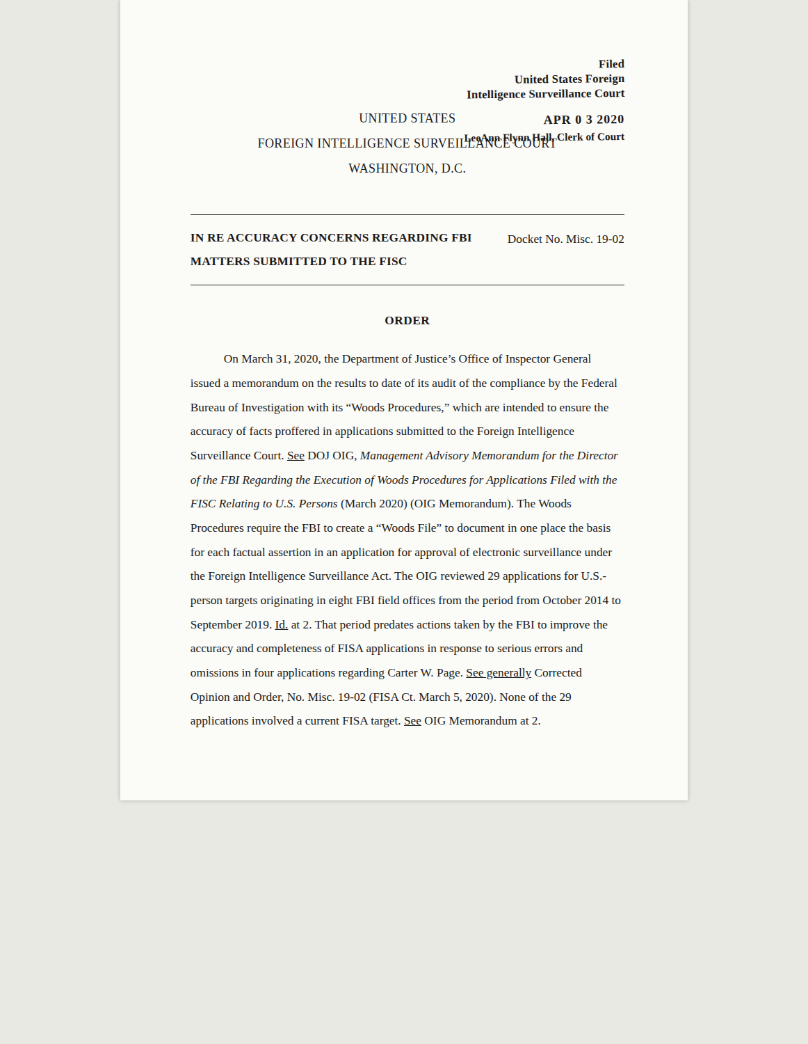Filed
United States Foreign
Intelligence Surveillance Court
APR 0 3 2020
LeeAnn Flynn Hall, Clerk of Court
UNITED STATES FOREIGN INTELLIGENCE SURVEILLANCE COURT
WASHINGTON, D.C.
IN RE ACCURACY CONCERNS REGARDING FBI
MATTERS SUBMITTED TO THE FISC
Docket No. Misc. 19-02
ORDER
On March 31, 2020, the Department of Justice’s Office of Inspector General issued a memorandum on the results to date of its audit of the compliance by the Federal Bureau of Investigation with its “Woods Procedures,” which are intended to ensure the accuracy of facts proffered in applications submitted to the Foreign Intelligence Surveillance Court. See DOJ OIG, Management Advisory Memorandum for the Director of the FBI Regarding the Execution of Woods Procedures for Applications Filed with the FISC Relating to U.S. Persons (March 2020) (OIG Memorandum). The Woods Procedures require the FBI to create a “Woods File” to document in one place the basis for each factual assertion in an application for approval of electronic surveillance under the Foreign Intelligence Surveillance Act. The OIG reviewed 29 applications for U.S.-person targets originating in eight FBI field offices from the period from October 2014 to September 2019. Id. at 2. That period predates actions taken by the FBI to improve the accuracy and completeness of FISA applications in response to serious errors and omissions in four applications regarding Carter W. Page. See generally Corrected Opinion and Order, No. Misc. 19-02 (FISA Ct. March 5, 2020). None of the 29 applications involved a current FISA target. See OIG Memorandum at 2.